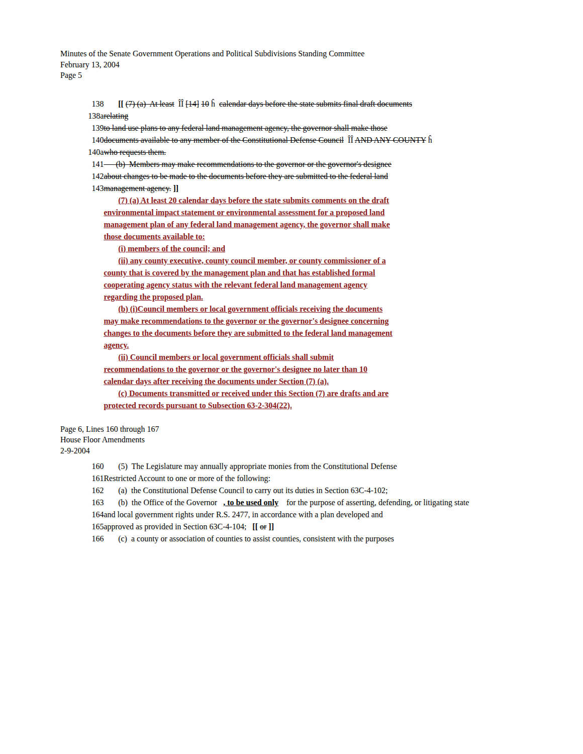Minutes of the Senate Government Operations and Political Subdivisions Standing Committee
February 13, 2004
Page 5
| 138 | [[ (7) (a) At least Î Î [14] 10 ĥ calendar days before the state submits final draft documents |
| 138a | relating |
| 139 | to land use plans to any federal land management agency, the governor shall make those |
| 140 | documents available to any member of the Constitutional Defense Council Î Î AND ANY COUNTY ĥ |
| 140a | who requests them. |
| 141 | (b) Members may make recommendations to the governor or the governor's designee |
| 142 | about changes to be made to the documents before they are submitted to the federal land |
| 143 | management agency. ]] |
(7) (a) At least 20 calendar days before the state submits comments on the draft
environmental impact statement or environmental assessment for a proposed land
management plan of any federal land management agency, the governor shall make
those documents available to:
(i) members of the council; and
(ii) any county executive, county council member, or county commissioner of a
county that is covered by the management plan and that has established formal
cooperating agency status with the relevant federal land management agency
regarding the proposed plan.
(b) (i)Council members or local government officials receiving the documents
may make recommendations to the governor or the governor's designee concerning
changes to the documents before they are submitted to the federal land management
agency.
(ii) Council members or local government officials shall submit
recommendations to the governor or the governor's designee no later than 10
calendar days after receiving the documents under Section (7) (a).
(c) Documents transmitted or received under this Section (7) are drafts and are
protected records pursuant to Subsection 63-2-304(22).
Page 6, Lines 160 through 167
House Floor Amendments
2-9-2004
| 160 | (5) The Legislature may annually appropriate monies from the Constitutional Defense |
| 161 | Restricted Account to one or more of the following: |
| 162 | (a) the Constitutional Defense Council to carry out its duties in Section 63C-4-102; |
| 163 | (b) the Office of the Governor , to be used only for the purpose of asserting, defending, or litigating state |
| 164 | and local government rights under R.S. 2477, in accordance with a plan developed and |
| 165 | approved as provided in Section 63C-4-104; [[ or ]] |
| 166 | (c) a county or association of counties to assist counties, consistent with the purposes |